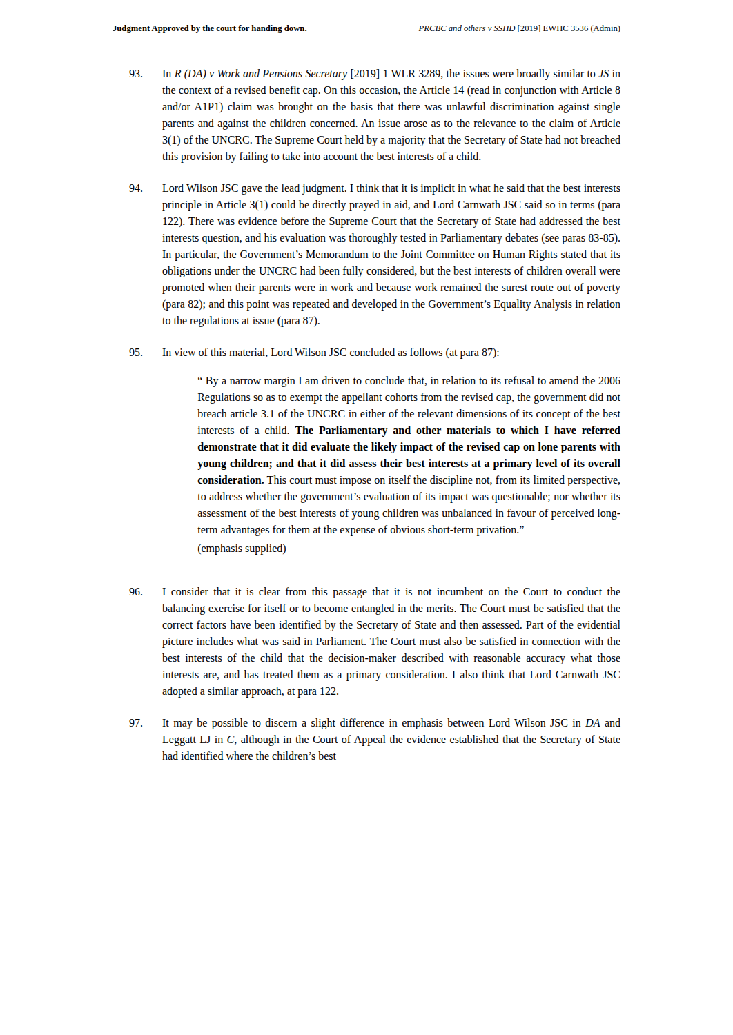Judgment Approved by the court for handing down.
PRCBC and others v SSHD [2019] EWHC 3536 (Admin)
93.
In R (DA) v Work and Pensions Secretary [2019] 1 WLR 3289, the issues were broadly similar to JS in the context of a revised benefit cap. On this occasion, the Article 14 (read in conjunction with Article 8 and/or A1P1) claim was brought on the basis that there was unlawful discrimination against single parents and against the children concerned. An issue arose as to the relevance to the claim of Article 3(1) of the UNCRC. The Supreme Court held by a majority that the Secretary of State had not breached this provision by failing to take into account the best interests of a child.
94.
Lord Wilson JSC gave the lead judgment. I think that it is implicit in what he said that the best interests principle in Article 3(1) could be directly prayed in aid, and Lord Carnwath JSC said so in terms (para 122). There was evidence before the Supreme Court that the Secretary of State had addressed the best interests question, and his evaluation was thoroughly tested in Parliamentary debates (see paras 83-85). In particular, the Government’s Memorandum to the Joint Committee on Human Rights stated that its obligations under the UNCRC had been fully considered, but the best interests of children overall were promoted when their parents were in work and because work remained the surest route out of poverty (para 82); and this point was repeated and developed in the Government’s Equality Analysis in relation to the regulations at issue (para 87).
95.
In view of this material, Lord Wilson JSC concluded as follows (at para 87):
“ By a narrow margin I am driven to conclude that, in relation to its refusal to amend the 2006 Regulations so as to exempt the appellant cohorts from the revised cap, the government did not breach article 3.1 of the UNCRC in either of the relevant dimensions of its concept of the best interests of a child. The Parliamentary and other materials to which I have referred demonstrate that it did evaluate the likely impact of the revised cap on lone parents with young children; and that it did assess their best interests at a primary level of its overall consideration. This court must impose on itself the discipline not, from its limited perspective, to address whether the government’s evaluation of its impact was questionable; nor whether its assessment of the best interests of young children was unbalanced in favour of perceived long-term advantages for them at the expense of obvious short-term privation.” (emphasis supplied)
96.
I consider that it is clear from this passage that it is not incumbent on the Court to conduct the balancing exercise for itself or to become entangled in the merits. The Court must be satisfied that the correct factors have been identified by the Secretary of State and then assessed. Part of the evidential picture includes what was said in Parliament. The Court must also be satisfied in connection with the best interests of the child that the decision-maker described with reasonable accuracy what those interests are, and has treated them as a primary consideration. I also think that Lord Carnwath JSC adopted a similar approach, at para 122.
97.
It may be possible to discern a slight difference in emphasis between Lord Wilson JSC in DA and Leggatt LJ in C, although in the Court of Appeal the evidence established that the Secretary of State had identified where the children’s best